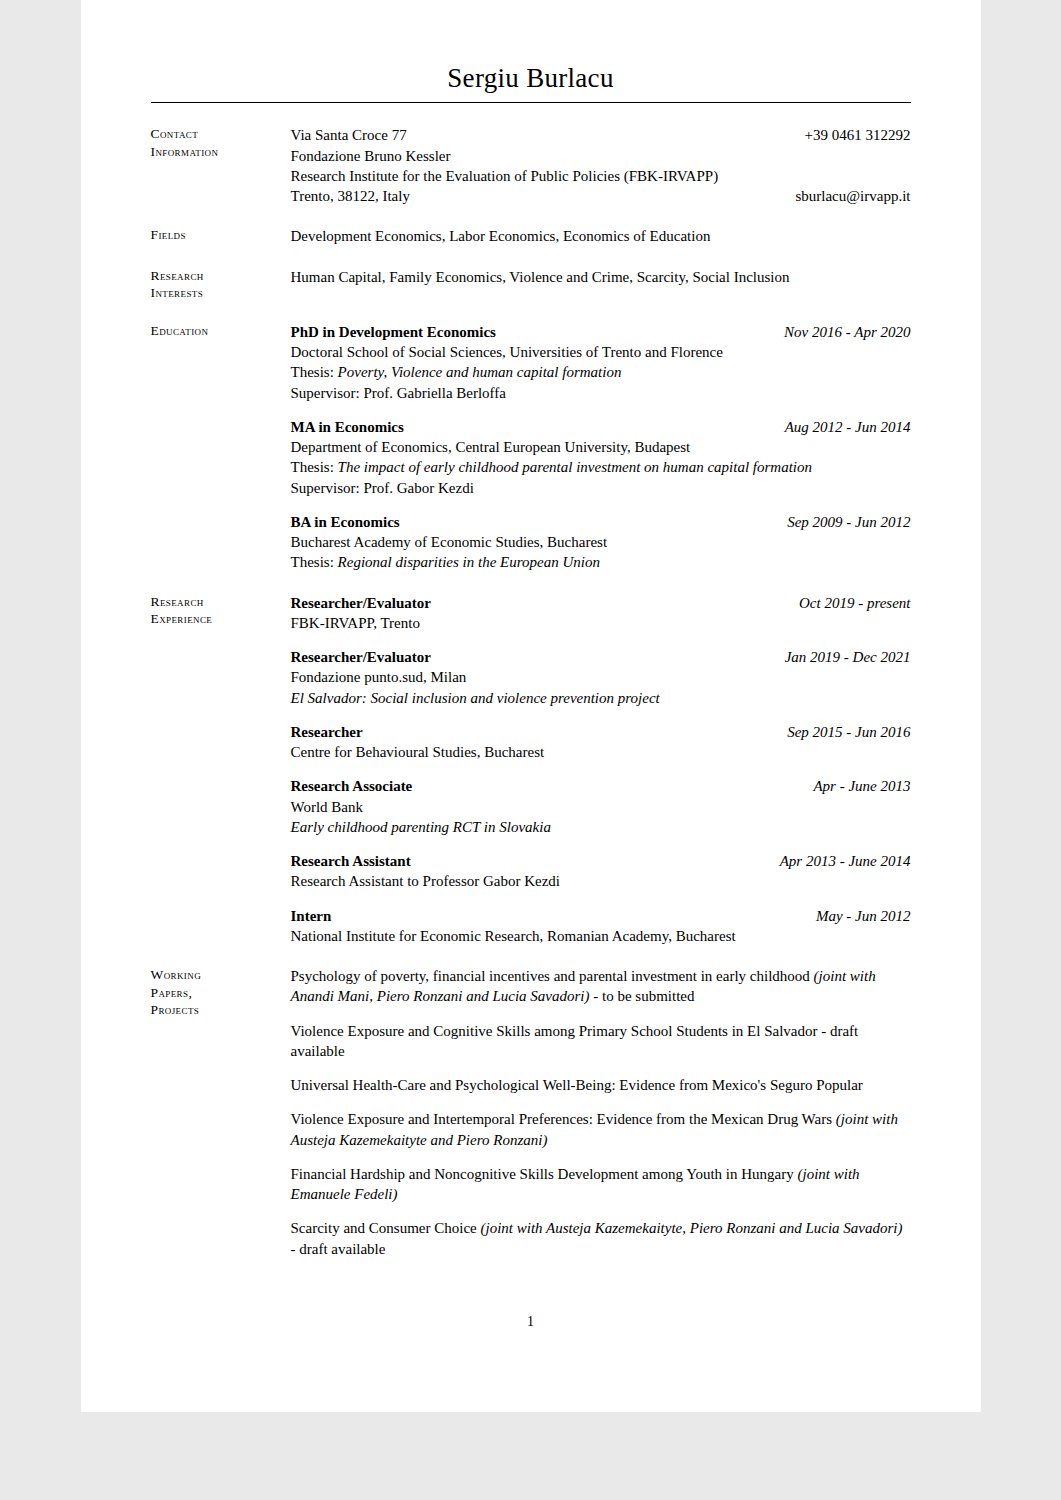Sergiu Burlacu
| Contact Information | / Via Santa Croce 77 / +39 0461 312292 / / Fondazione Bruno Kessler / / / Research Institute for the Evaluation of Public Policies (FBK-IRVAPP) / / / Trento, 38122, Italy / sburlacu@irvapp.it / |
| Fields | Development Economics, Labor Economics, Economics of Education |
| Research Interests | Human Capital, Family Economics, Violence and Crime, Scarcity, Social Inclusion |
| Education | / PhD in Development Economics / Nov 2016 - Apr 2020 / Doctoral School of Social Sciences, Universities of Trento and Florence Thesis: Poverty, Violence and human capital formation Supervisor: Prof. Gabriella Berloffa / MA in Economics / Aug 2012 - Jun 2014 / Department of Economics, Central European University, Budapest Thesis: The impact of early childhood parental investment on human capital formation Supervisor: Prof. Gabor Kezdi / BA in Economics / Sep 2009 - Jun 2012 / Bucharest Academy of Economic Studies, Bucharest Thesis: Regional disparities in the European Union |
| Research Experience | / Researcher/Evaluator / Oct 2019 - present / FBK-IRVAPP, Trento / Researcher/Evaluator / Jan 2019 - Dec 2021 / Fondazione punto.sud, Milan El Salvador: Social inclusion and violence prevention project / Researcher / Sep 2015 - Jun 2016 / Centre for Behavioural Studies, Bucharest / Research Associate / Apr - June 2013 / World Bank Early childhood parenting RCT in Slovakia / Research Assistant / Apr 2013 - June 2014 / Research Assistant to Professor Gabor Kezdi / Intern / May - Jun 2012 / National Institute for Economic Research, Romanian Academy, Bucharest |
| Working Papers, Projects | Psychology of poverty, financial incentives and parental investment in early childhood (joint with Anandi Mani, Piero Ronzani and Lucia Savadori) - to be submitted Violence Exposure and Cognitive Skills among Primary School Students in El Salvador - draft available Universal Health-Care and Psychological Well-Being: Evidence from Mexico's Seguro Popular Violence Exposure and Intertemporal Preferences: Evidence from the Mexican Drug Wars (joint with Austeja Kazemekaityte and Piero Ronzani) Financial Hardship and Noncognitive Skills Development among Youth in Hungary (joint with Emanuele Fedeli) Scarcity and Consumer Choice (joint with Austeja Kazemekaityte, Piero Ronzani and Lucia Savadori) - draft available |
1